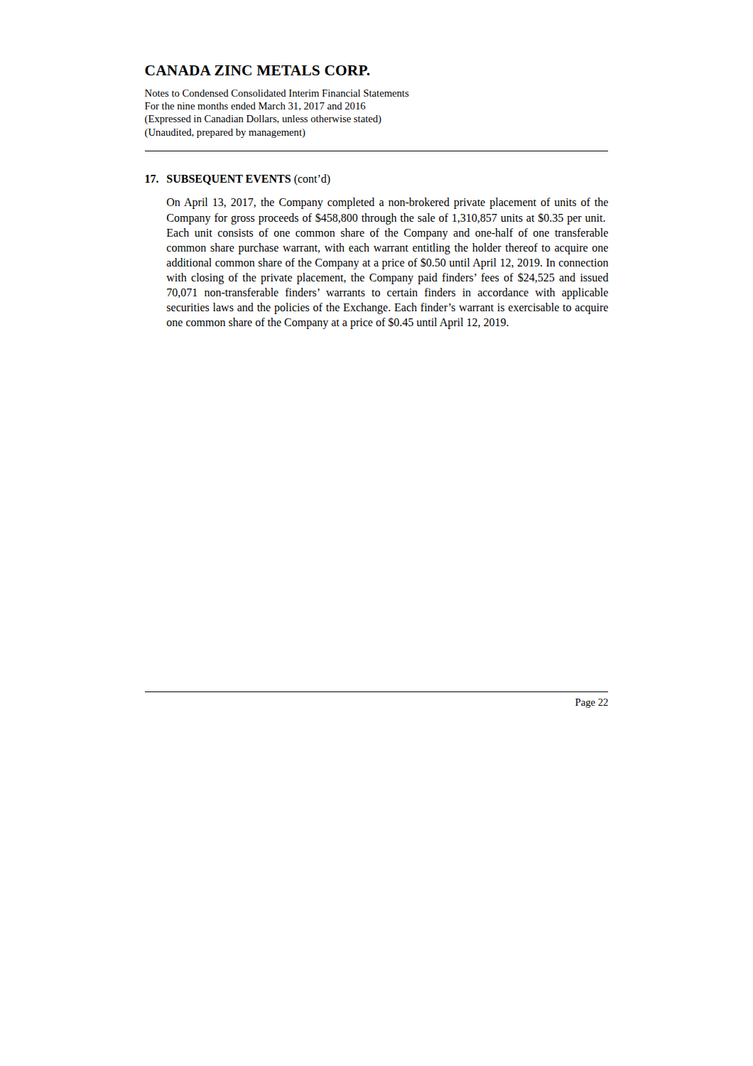CANADA ZINC METALS CORP.
Notes to Condensed Consolidated Interim Financial Statements
For the nine months ended March 31, 2017 and 2016
(Expressed in Canadian Dollars, unless otherwise stated)
(Unaudited, prepared by management)
17. SUBSEQUENT EVENTS (cont’d)
On April 13, 2017, the Company completed a non-brokered private placement of units of the Company for gross proceeds of $458,800 through the sale of 1,310,857 units at $0.35 per unit. Each unit consists of one common share of the Company and one-half of one transferable common share purchase warrant, with each warrant entitling the holder thereof to acquire one additional common share of the Company at a price of $0.50 until April 12, 2019. In connection with closing of the private placement, the Company paid finders’ fees of $24,525 and issued 70,071 non-transferable finders’ warrants to certain finders in accordance with applicable securities laws and the policies of the Exchange. Each finder’s warrant is exercisable to acquire one common share of the Company at a price of $0.45 until April 12, 2019.
Page 22